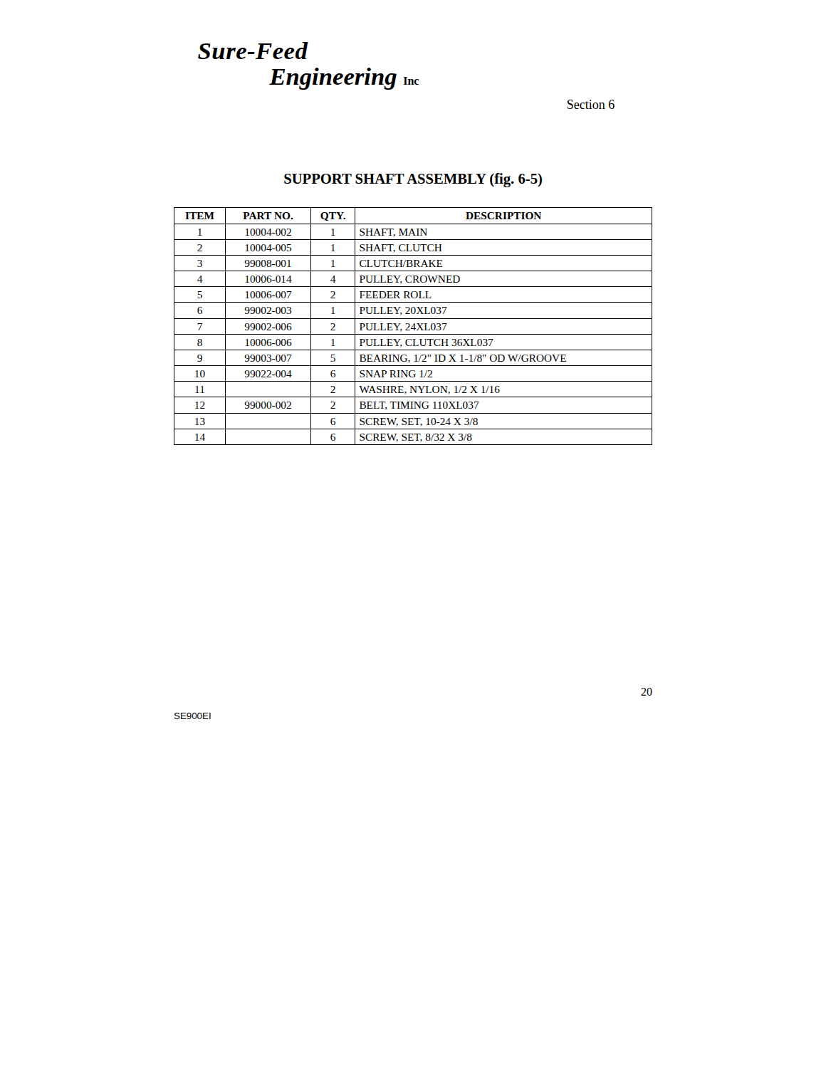Sure-Feed
Engineering Inc
Section 6
SUPPORT SHAFT ASSEMBLY (fig. 6-5)
| ITEM | PART NO. | QTY. | DESCRIPTION |
| --- | --- | --- | --- |
| 1 | 10004-002 | 1 | SHAFT, MAIN |
| 2 | 10004-005 | 1 | SHAFT, CLUTCH |
| 3 | 99008-001 | 1 | CLUTCH/BRAKE |
| 4 | 10006-014 | 4 | PULLEY, CROWNED |
| 5 | 10006-007 | 2 | FEEDER ROLL |
| 6 | 99002-003 | 1 | PULLEY, 20XL037 |
| 7 | 99002-006 | 2 | PULLEY, 24XL037 |
| 8 | 10006-006 | 1 | PULLEY, CLUTCH 36XL037 |
| 9 | 99003-007 | 5 | BEARING, 1/2" ID X 1-1/8" OD W/GROOVE |
| 10 | 99022-004 | 6 | SNAP RING 1/2 |
| 11 | | 2 | WASHRE, NYLON, 1/2 X 1/16 |
| 12 | 99000-002 | 2 | BELT, TIMING 110XL037 |
| 13 | | 6 | SCREW, SET, 10-24 X 3/8 |
| 14 | | 6 | SCREW, SET, 8/32 X 3/8 |
20
SE900EI